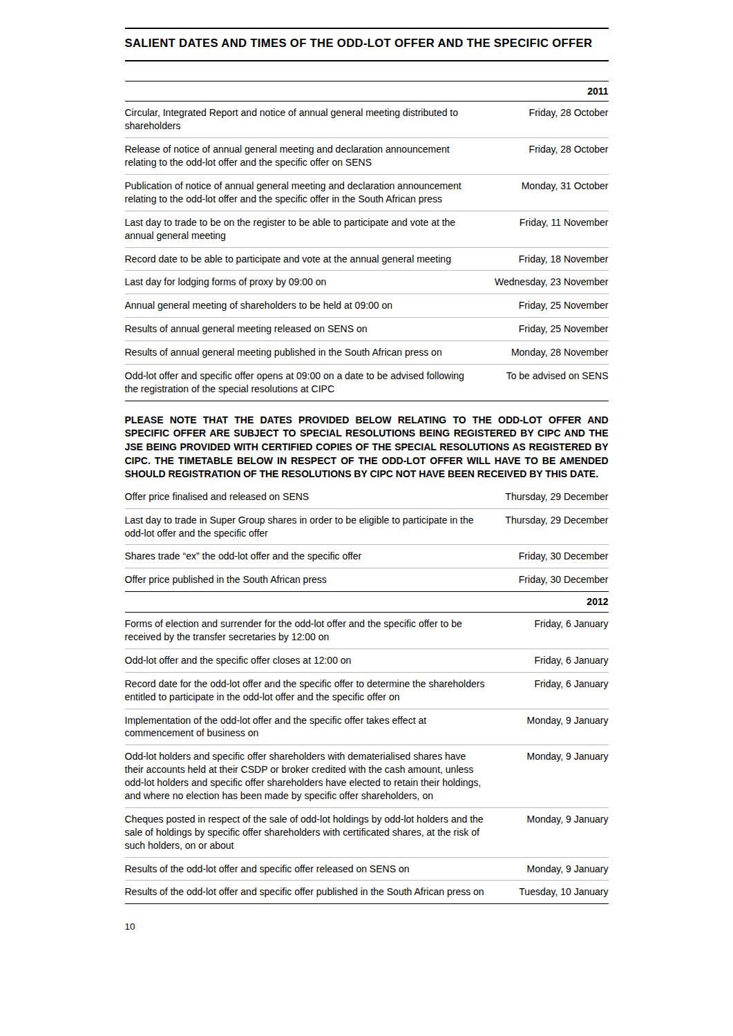Salient dates and times of the odd-lot offer and the specific offer
| | 2011 |
| Circular, Integrated Report and notice of annual general meeting distributed to shareholders | Friday, 28 October |
| Release of notice of annual general meeting and declaration announcement relating to the odd-lot offer and the specific offer on SENS | Friday, 28 October |
| Publication of notice of annual general meeting and declaration announcement relating to the odd-lot offer and the specific offer in the South African press | Monday, 31 October |
| Last day to trade to be on the register to be able to participate and vote at the annual general meeting | Friday, 11 November |
| Record date to be able to participate and vote at the annual general meeting | Friday, 18 November |
| Last day for lodging forms of proxy by 09:00 on | Wednesday, 23 November |
| Annual general meeting of shareholders to be held at 09:00 on | Friday, 25 November |
| Results of annual general meeting released on SENS on | Friday, 25 November |
| Results of annual general meeting published in the South African press on | Monday, 28 November |
| Odd-lot offer and specific offer opens at 09:00 on a date to be advised following the registration of the special resolutions at CIPC | To be advised on SENS |
Please note that the dates provided below relating to the odd-lot offer and specific offer are subject to special resolutions being registered by CIPC and the JSE being provided with certified copies of the special resolutions as registered by CIPC. The timetable below in respect of the odd-lot offer will have to be amended should registration of the resolutions by CIPC not have been received by this date.
| Offer price finalised and released on SENS | Thursday, 29 December |
| Last day to trade in Super Group shares in order to be eligible to participate in the odd-lot offer and the specific offer | Thursday, 29 December |
| Shares trade “ex” the odd-lot offer and the specific offer | Friday, 30 December |
| Offer price published in the South African press | Friday, 30 December |
| | 2012 |
| Forms of election and surrender for the odd-lot offer and the specific offer to be received by the transfer secretaries by 12:00 on | Friday, 6 January |
| Odd-lot offer and the specific offer closes at 12:00 on | Friday, 6 January |
| Record date for the odd-lot offer and the specific offer to determine the shareholders entitled to participate in the odd-lot offer and the specific offer on | Friday, 6 January |
| Implementation of the odd-lot offer and the specific offer takes effect at commencement of business on | Monday, 9 January |
| Odd-lot holders and specific offer shareholders with dematerialised shares have their accounts held at their CSDP or broker credited with the cash amount, unless odd-lot holders and specific offer shareholders have elected to retain their holdings, and where no election has been made by specific offer shareholders, on | Monday, 9 January |
| Cheques posted in respect of the sale of odd-lot holdings by odd-lot holders and the sale of holdings by specific offer shareholders with certificated shares, at the risk of such holders, on or about | Monday, 9 January |
| Results of the odd-lot offer and specific offer released on SENS on | Monday, 9 January |
| Results of the odd-lot offer and specific offer published in the South African press on | Tuesday, 10 January |
10